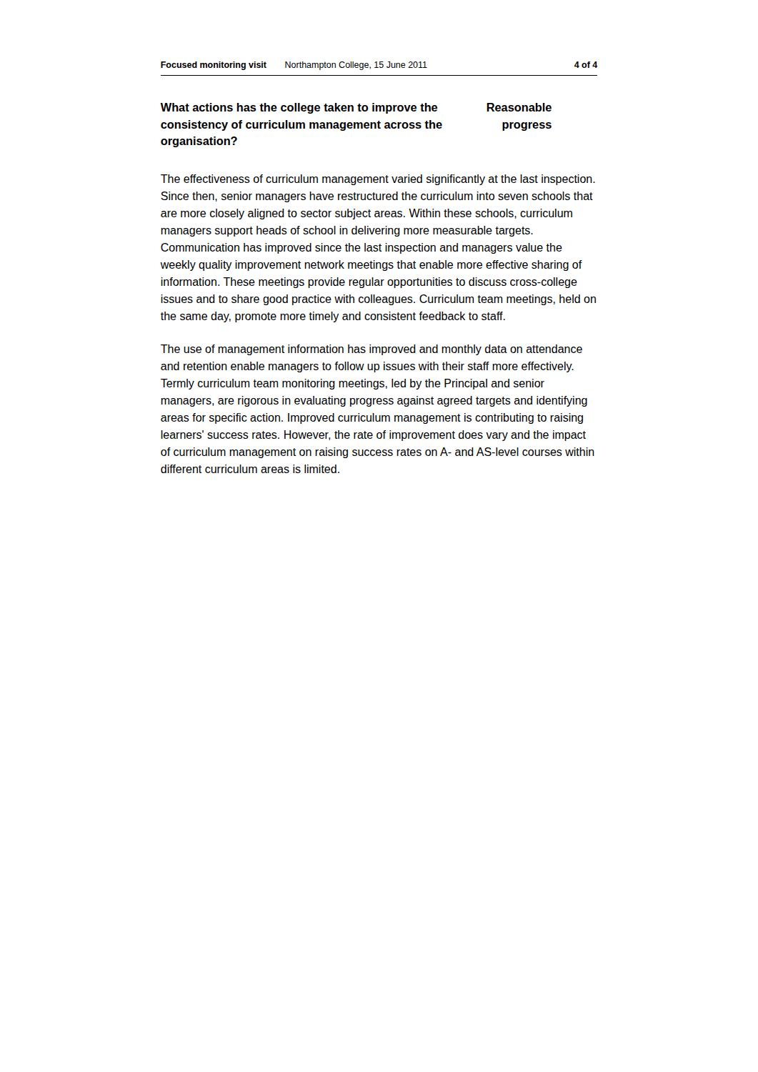Focused monitoring visit Northampton College, 15 June 2011 4 of 4
What actions has the college taken to improve the consistency of curriculum management across the organisation?
Reasonable
progress
The effectiveness of curriculum management varied significantly at the last inspection. Since then, senior managers have restructured the curriculum into seven schools that are more closely aligned to sector subject areas. Within these schools, curriculum managers support heads of school in delivering more measurable targets. Communication has improved since the last inspection and managers value the weekly quality improvement network meetings that enable more effective sharing of information. These meetings provide regular opportunities to discuss cross-college issues and to share good practice with colleagues. Curriculum team meetings, held on the same day, promote more timely and consistent feedback to staff.
The use of management information has improved and monthly data on attendance and retention enable managers to follow up issues with their staff more effectively. Termly curriculum team monitoring meetings, led by the Principal and senior managers, are rigorous in evaluating progress against agreed targets and identifying areas for specific action. Improved curriculum management is contributing to raising learners' success rates. However, the rate of improvement does vary and the impact of curriculum management on raising success rates on A- and AS-level courses within different curriculum areas is limited.